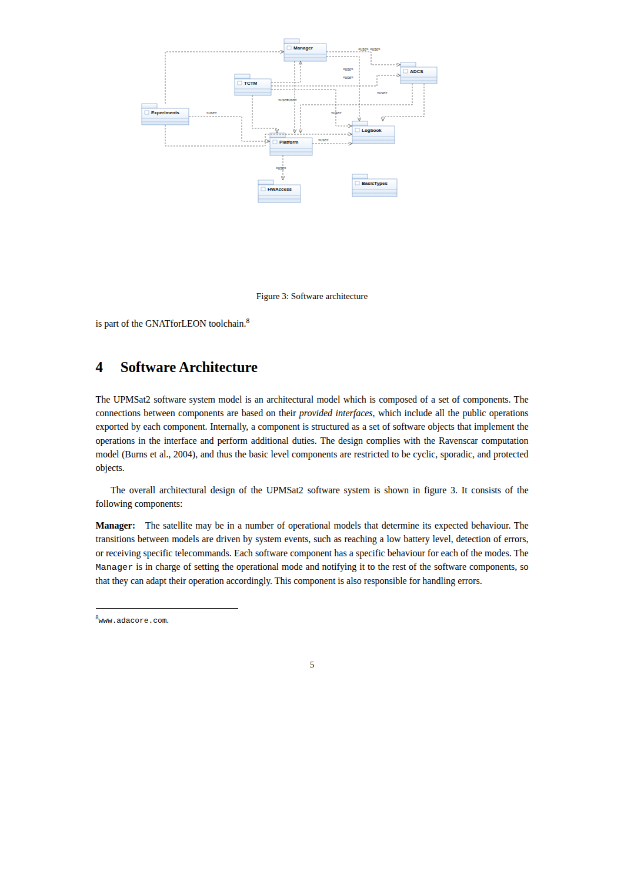Manager ADCS TCTM Experiments Logbook Platform HWAccess BasicTypes «use» «use» «use» «use» «use» «use» «use» «use» «use» «use» «use»
Figure 3: Software architecture
is part of the GNATforLEON toolchain.8
4 Software Architecture
The UPMSat2 software system model is an architectural model which is composed of a set of components. The connections between components are based on their provided interfaces, which include all the public operations exported by each component. Internally, a component is structured as a set of software objects that implement the operations in the interface and perform additional duties. The design complies with the Ravenscar computation model (Burns et al., 2004), and thus the basic level components are restricted to be cyclic, sporadic, and protected objects.
The overall architectural design of the UPMSat2 software system is shown in figure 3. It consists of the following components:
Manager: The satellite may be in a number of operational models that determine its expected behaviour. The transitions between models are driven by system events, such as reaching a low battery level, detection of errors, or receiving specific telecommands. Each software component has a specific behaviour for each of the modes. The Manager is in charge of setting the operational mode and notifying it to the rest of the software components, so that they can adapt their operation accordingly. This component is also responsible for handling errors.
8www.adacore.com.
5